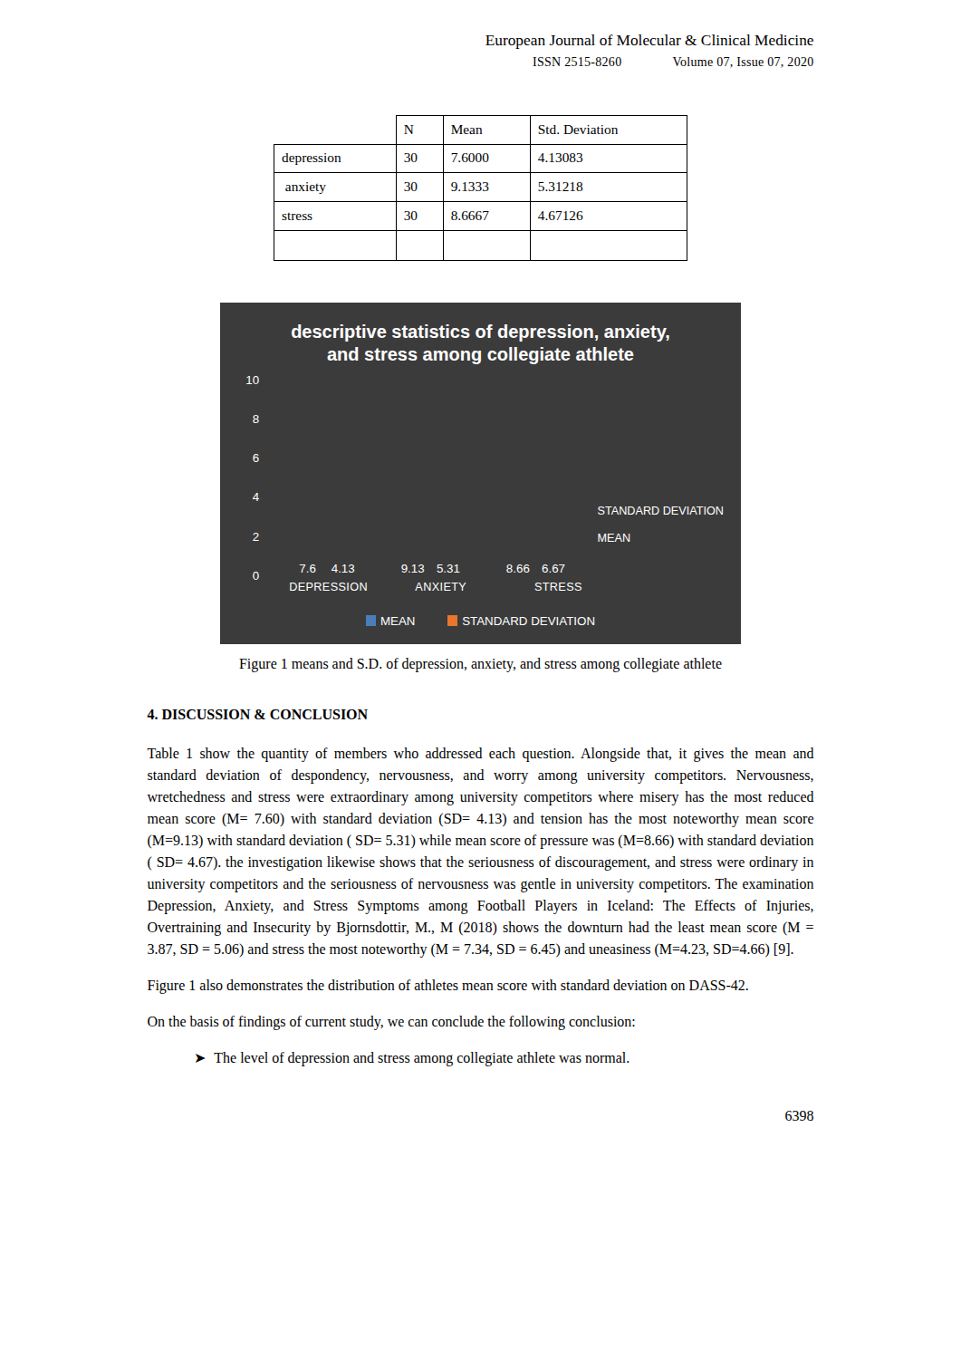European Journal of Molecular & Clinical Medicine
ISSN 2515-8260 Volume 07, Issue 07, 2020
| | N | Mean | Std. Deviation |
| --- | --- | --- | --- |
| depression | 30 | 7.6000 | 4.13083 |
| anxiety | 30 | 9.1333 | 5.31218 |
| stress | 30 | 8.6667 | 4.67126 |
descriptive statistics of depression, anxiety,
and stress among collegiate athlete
10 8 6 4 2 0
7.6
4.13
9.13
5.31
8.66
6.67
DEPRESSION ANXIETY STRESS
STANDARD DEVIATION
MEAN
MEAN STANDARD DEVIATION
Figure 1 means and S.D. of depression, anxiety, and stress among collegiate athlete
4. DISCUSSION & CONCLUSION
Table 1 show the quantity of members who addressed each question. Alongside that, it gives the mean and standard deviation of despondency, nervousness, and worry among university competitors. Nervousness, wretchedness and stress were extraordinary among university competitors where misery has the most reduced mean score (M= 7.60) with standard deviation (SD= 4.13) and tension has the most noteworthy mean score (M=9.13) with standard deviation ( SD= 5.31) while mean score of pressure was (M=8.66) with standard deviation ( SD= 4.67). the investigation likewise shows that the seriousness of discouragement, and stress were ordinary in university competitors and the seriousness of nervousness was gentle in university competitors. The examination Depression, Anxiety, and Stress Symptoms among Football Players in Iceland: The Effects of Injuries, Overtraining and Insecurity by Bjornsdottir, M., M (2018) shows the downturn had the least mean score (M = 3.87, SD = 5.06) and stress the most noteworthy (M = 7.34, SD = 6.45) and uneasiness (M=4.23, SD=4.66) [9].
Figure 1 also demonstrates the distribution of athletes mean score with standard deviation on DASS-42.
On the basis of findings of current study, we can conclude the following conclusion:
The level of depression and stress among collegiate athlete was normal.
6398